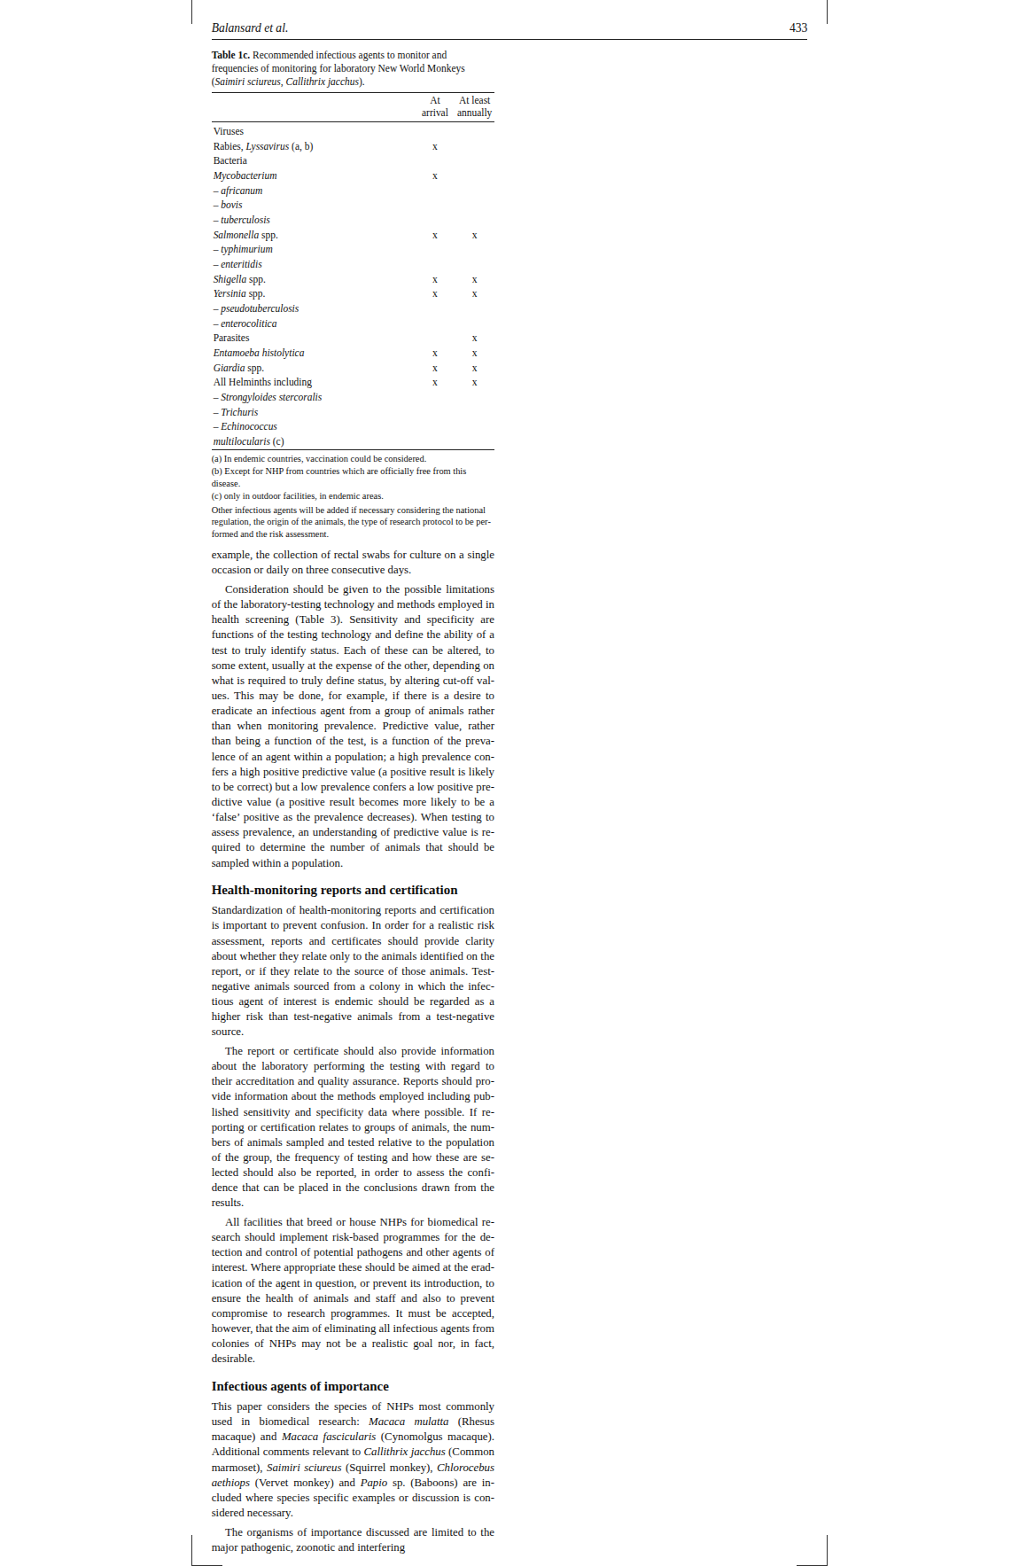Balansard et al. 433
Table 1c. Recommended infectious agents to monitor and frequencies of monitoring for laboratory New World Monkeys (Saimiri sciureus, Callithrix jacchus).
| | At arrival | At least annually |
| --- | --- | --- |
| Viruses | | |
| Rabies, Lyssavirus (a, b) | x | |
| Bacteria | | |
| Mycobacterium | x | |
| – africanum | | |
| – bovis | | |
| – tuberculosis | | |
| Salmonella spp. | x | x |
| – typhimurium | | |
| – enteritidis | | |
| Shigella spp. | x | x |
| Yersinia spp. | x | x |
| – pseudotuberculosis | | |
| – enterocolitica | | |
| Parasites | | x |
| Entamoeba histolytica | x | x |
| Giardia spp. | x | x |
| All Helminths including | x | x |
| – Strongyloides stercoralis | | |
| – Trichuris | | |
| – Echinococcus | | |
| multilocularis (c) | | |
(a) In endemic countries, vaccination could be considered.
(b) Except for NHP from countries which are officially free from this disease.
(c) only in outdoor facilities, in endemic areas.
Other infectious agents will be added if necessary considering the national regulation, the origin of the animals, the type of research protocol to be performed and the risk assessment.
example, the collection of rectal swabs for culture on a single occasion or daily on three consecutive days.
Consideration should be given to the possible limitations of the laboratory-testing technology and methods employed in health screening (Table 3). Sensitivity and specificity are functions of the testing technology and define the ability of a test to truly identify status. Each of these can be altered, to some extent, usually at the expense of the other, depending on what is required to truly define status, by altering cut-off values. This may be done, for example, if there is a desire to eradicate an infectious agent from a group of animals rather than when monitoring prevalence. Predictive value, rather than being a function of the test, is a function of the prevalence of an agent within a population; a high prevalence confers a high positive predictive value (a positive result is likely to be correct) but a low prevalence confers a low positive predictive value (a positive result becomes more likely to be a ‘false’ positive as the prevalence decreases). When testing to assess prevalence, an understanding of predictive value is required to determine the number of animals that should be sampled within a population.
Health-monitoring reports and certification
Standardization of health-monitoring reports and certification is important to prevent confusion. In order for a realistic risk assessment, reports and certificates should provide clarity about whether they relate only to the animals identified on the report, or if they relate to the source of those animals. Test-negative animals sourced from a colony in which the infectious agent of interest is endemic should be regarded as a higher risk than test-negative animals from a test-negative source.
The report or certificate should also provide information about the laboratory performing the testing with regard to their accreditation and quality assurance. Reports should provide information about the methods employed including published sensitivity and specificity data where possible. If reporting or certification relates to groups of animals, the numbers of animals sampled and tested relative to the population of the group, the frequency of testing and how these are selected should also be reported, in order to assess the confidence that can be placed in the conclusions drawn from the results.
All facilities that breed or house NHPs for biomedical research should implement risk-based programmes for the detection and control of potential pathogens and other agents of interest. Where appropriate these should be aimed at the eradication of the agent in question, or prevent its introduction, to ensure the health of animals and staff and also to prevent compromise to research programmes. It must be accepted, however, that the aim of eliminating all infectious agents from colonies of NHPs may not be a realistic goal nor, in fact, desirable.
Infectious agents of importance
This paper considers the species of NHPs most commonly used in biomedical research: Macaca mulatta (Rhesus macaque) and Macaca fascicularis (Cynomolgus macaque). Additional comments relevant to Callithrix jacchus (Common marmoset), Saimiri sciureus (Squirrel monkey), Chlorocebus aethiops (Vervet monkey) and Papio sp. (Baboons) are included where species specific examples or discussion is considered necessary.
The organisms of importance discussed are limited to the major pathogenic, zoonotic and interfering